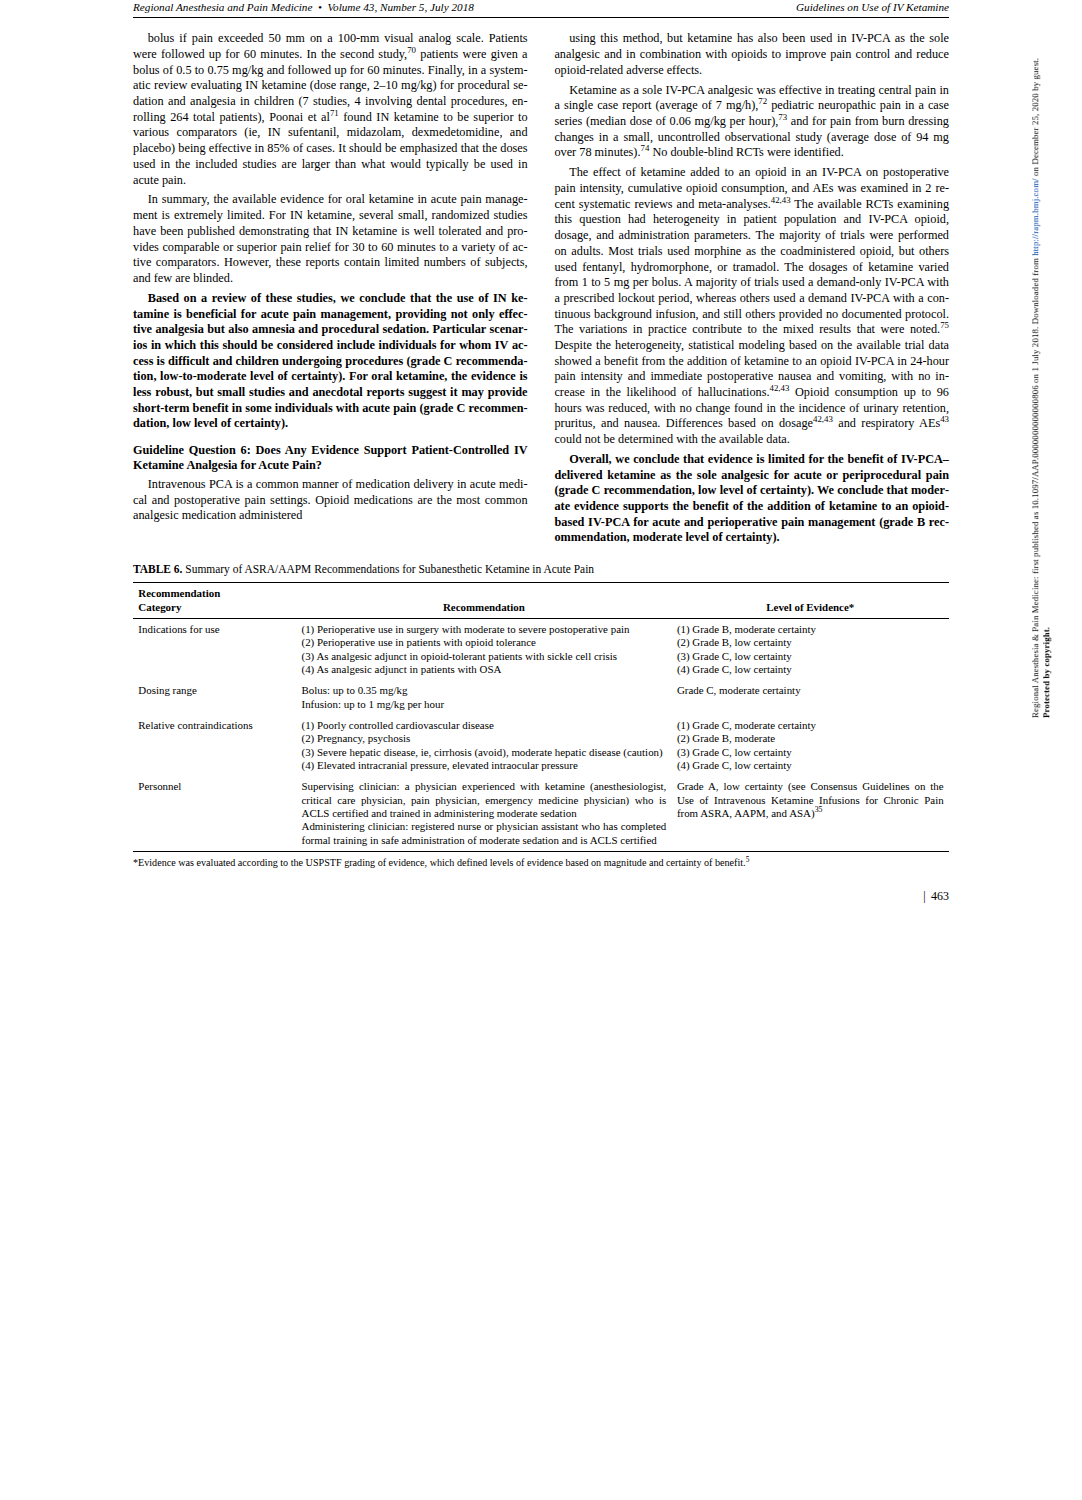Regional Anesthesia & Pain Medicine: first published as 10.1097/AAP.0000000000000806 on 1 July 2018. Downloaded from http://rapm.bmj.com/ on December 25, 2020 by guest.
Protected by copyright.
Regional Anesthesia and Pain Medicine • Volume 43, Number 5, July 2018
Guidelines on Use of IV Ketamine
bolus if pain exceeded 50 mm on a 100-mm visual analog scale. Patients were followed up for 60 minutes. In the second study,70 patients were given a bolus of 0.5 to 0.75 mg/kg and followed up for 60 minutes. Finally, in a systematic review evaluating IN ketamine (dose range, 2–10 mg/kg) for procedural sedation and analgesia in children (7 studies, 4 involving dental procedures, enrolling 264 total patients), Poonai et al71 found IN ketamine to be superior to various comparators (ie, IN sufentanil, midazolam, dexmedetomidine, and placebo) being effective in 85% of cases. It should be emphasized that the doses used in the included studies are larger than what would typically be used in acute pain.
In summary, the available evidence for oral ketamine in acute pain management is extremely limited. For IN ketamine, several small, randomized studies have been published demonstrating that IN ketamine is well tolerated and provides comparable or superior pain relief for 30 to 60 minutes to a variety of active comparators. However, these reports contain limited numbers of subjects, and few are blinded.
Based on a review of these studies, we conclude that the use of IN ketamine is beneficial for acute pain management, providing not only effective analgesia but also amnesia and procedural sedation. Particular scenarios in which this should be considered include individuals for whom IV access is difficult and children undergoing procedures (grade C recommendation, low-to-moderate level of certainty). For oral ketamine, the evidence is less robust, but small studies and anecdotal reports suggest it may provide short-term benefit in some individuals with acute pain (grade C recommendation, low level of certainty).
Guideline Question 6: Does Any Evidence Support Patient-Controlled IV Ketamine Analgesia for Acute Pain?
Intravenous PCA is a common manner of medication delivery in acute medical and postoperative pain settings. Opioid medications are the most common analgesic medication administered
using this method, but ketamine has also been used in IV-PCA as the sole analgesic and in combination with opioids to improve pain control and reduce opioid-related adverse effects.
Ketamine as a sole IV-PCA analgesic was effective in treating central pain in a single case report (average of 7 mg/h),72 pediatric neuropathic pain in a case series (median dose of 0.06 mg/kg per hour),73 and for pain from burn dressing changes in a small, uncontrolled observational study (average dose of 94 mg over 78 minutes).74 No double-blind RCTs were identified.
The effect of ketamine added to an opioid in an IV-PCA on postoperative pain intensity, cumulative opioid consumption, and AEs was examined in 2 recent systematic reviews and meta-analyses.42,43 The available RCTs examining this question had heterogeneity in patient population and IV-PCA opioid, dosage, and administration parameters. The majority of trials were performed on adults. Most trials used morphine as the coadministered opioid, but others used fentanyl, hydromorphone, or tramadol. The dosages of ketamine varied from 1 to 5 mg per bolus. A majority of trials used a demand-only IV-PCA with a prescribed lockout period, whereas others used a demand IV-PCA with a continuous background infusion, and still others provided no documented protocol. The variations in practice contribute to the mixed results that were noted.75 Despite the heterogeneity, statistical modeling based on the available trial data showed a benefit from the addition of ketamine to an opioid IV-PCA in 24-hour pain intensity and immediate postoperative nausea and vomiting, with no increase in the likelihood of hallucinations.42,43 Opioid consumption up to 96 hours was reduced, with no change found in the incidence of urinary retention, pruritus, and nausea. Differences based on dosage42,43 and respiratory AEs43 could not be determined with the available data.
Overall, we conclude that evidence is limited for the benefit of IV-PCA–delivered ketamine as the sole analgesic for acute or periprocedural pain (grade C recommendation, low level of certainty). We conclude that moderate evidence supports the benefit of the addition of ketamine to an opioid-based IV-PCA for acute and perioperative pain management (grade B recommendation, moderate level of certainty).
TABLE 6. Summary of ASRA/AAPM Recommendations for Subanesthetic Ketamine in Acute Pain
| Recommendation Category | Recommendation | Level of Evidence* |
| --- | --- | --- |
| Indications for use | (1) Perioperative use in surgery with moderate to severe postoperative pain (2) Perioperative use in patients with opioid tolerance (3) As analgesic adjunct in opioid-tolerant patients with sickle cell crisis (4) As analgesic adjunct in patients with OSA | (1) Grade B, moderate certainty (2) Grade B, low certainty (3) Grade C, low certainty (4) Grade C, low certainty |
| Dosing range | Bolus: up to 0.35 mg/kg Infusion: up to 1 mg/kg per hour | Grade C, moderate certainty |
| Relative contraindications | (1) Poorly controlled cardiovascular disease (2) Pregnancy, psychosis (3) Severe hepatic disease, ie, cirrhosis (avoid), moderate hepatic disease (caution) (4) Elevated intracranial pressure, elevated intraocular pressure | (1) Grade C, moderate certainty (2) Grade B, moderate (3) Grade C, low certainty (4) Grade C, low certainty |
| Personnel | Supervising clinician: a physician experienced with ketamine (anesthesiologist, critical care physician, pain physician, emergency medicine physician) who is ACLS certified and trained in administering moderate sedation Administering clinician: registered nurse or physician assistant who has completed formal training in safe administration of moderate sedation and is ACLS certified | Grade A, low certainty (see Consensus Guidelines on the Use of Intravenous Ketamine Infusions for Chronic Pain from ASRA, AAPM, and ASA) 35 |
*Evidence was evaluated according to the USPSTF grading of evidence, which defined levels of evidence based on magnitude and certainty of benefit.5
|463